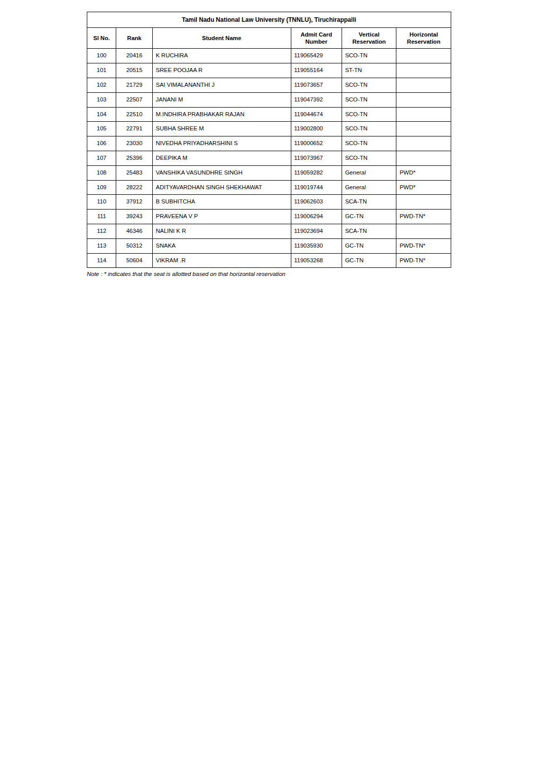Tamil Nadu National Law University (TNNLU), Tiruchirappalli
| Sl No. | Rank | Student Name | Admit Card Number | Vertical Reservation | Horizontal Reservation |
| --- | --- | --- | --- | --- | --- |
| 100 | 20416 | K RUCHIRA | 119065429 | SCO-TN | |
| 101 | 20515 | SREE POOJAA R | 119055164 | ST-TN | |
| 102 | 21729 | SAI VIMALANANTHI J | 119073657 | SCO-TN | |
| 103 | 22507 | JANANI M | 119047392 | SCO-TN | |
| 104 | 22510 | M.INDHIRA PRABHAKAR RAJAN | 119044674 | SCO-TN | |
| 105 | 22791 | SUBHA SHREE M | 119002800 | SCO-TN | |
| 106 | 23030 | NIVEDHA PRIYADHARSHINI S | 119000652 | SCO-TN | |
| 107 | 25396 | DEEPIKA M | 119073967 | SCO-TN | |
| 108 | 25483 | VANSHIKA VASUNDHRE SINGH | 119059282 | General | PWD* |
| 109 | 28222 | ADITYAVARDHAN SINGH SHEKHAWAT | 119019744 | General | PWD* |
| 110 | 37912 | B SUBHITCHA | 119062603 | SCA-TN | |
| 111 | 39243 | PRAVEENA V P | 119006294 | GC-TN | PWD-TN* |
| 112 | 46346 | NALINI K R | 119023694 | SCA-TN | |
| 113 | 50312 | SNAKA | 119035930 | GC-TN | PWD-TN* |
| 114 | 50604 | VIKRAM .R | 119053268 | GC-TN | PWD-TN* |
Note : * indicates that the seat is allotted based on that horizontal reservation